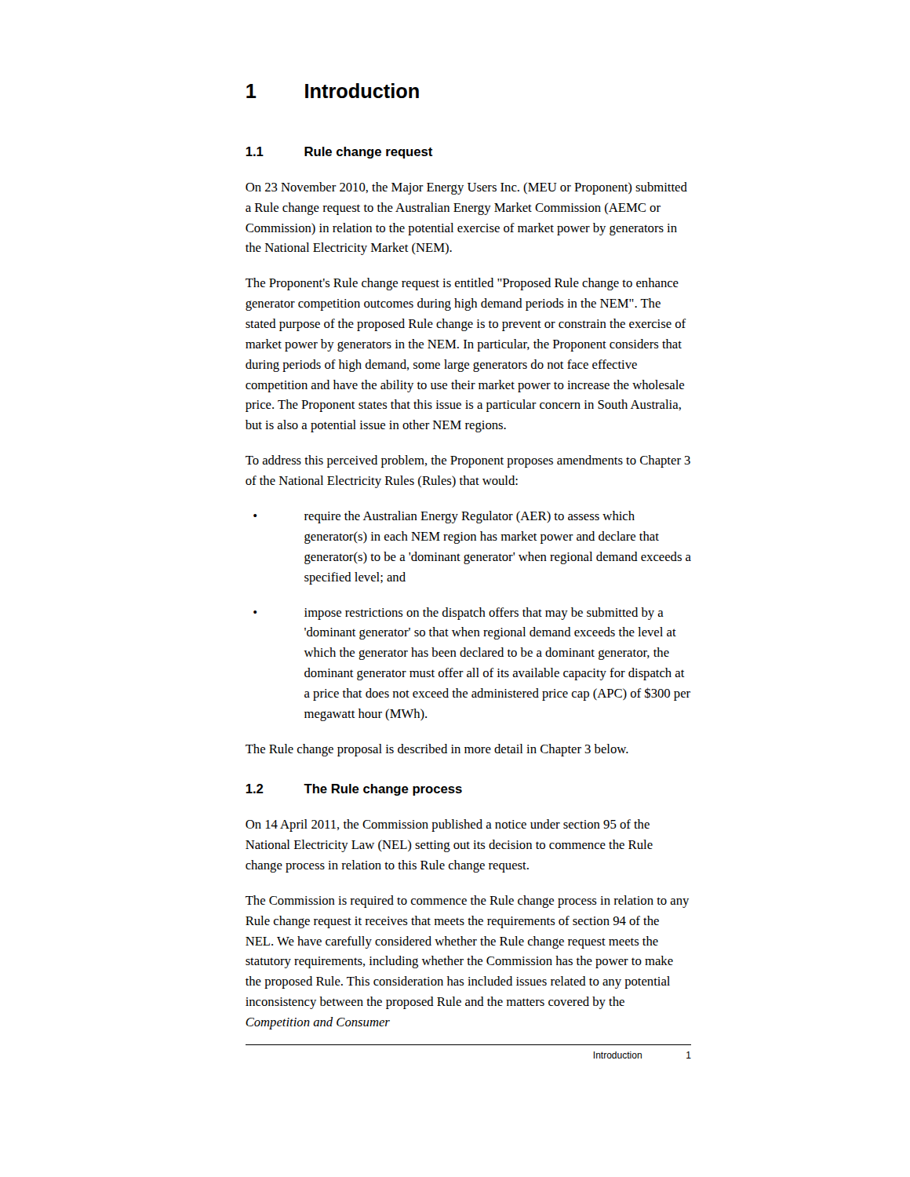1 Introduction
1.1 Rule change request
On 23 November 2010, the Major Energy Users Inc. (MEU or Proponent) submitted a Rule change request to the Australian Energy Market Commission (AEMC or Commission) in relation to the potential exercise of market power by generators in the National Electricity Market (NEM).
The Proponent's Rule change request is entitled "Proposed Rule change to enhance generator competition outcomes during high demand periods in the NEM". The stated purpose of the proposed Rule change is to prevent or constrain the exercise of market power by generators in the NEM. In particular, the Proponent considers that during periods of high demand, some large generators do not face effective competition and have the ability to use their market power to increase the wholesale price. The Proponent states that this issue is a particular concern in South Australia, but is also a potential issue in other NEM regions.
To address this perceived problem, the Proponent proposes amendments to Chapter 3 of the National Electricity Rules (Rules) that would:
require the Australian Energy Regulator (AER) to assess which generator(s) in each NEM region has market power and declare that generator(s) to be a 'dominant generator' when regional demand exceeds a specified level; and
impose restrictions on the dispatch offers that may be submitted by a 'dominant generator' so that when regional demand exceeds the level at which the generator has been declared to be a dominant generator, the dominant generator must offer all of its available capacity for dispatch at a price that does not exceed the administered price cap (APC) of $300 per megawatt hour (MWh).
The Rule change proposal is described in more detail in Chapter 3 below.
1.2 The Rule change process
On 14 April 2011, the Commission published a notice under section 95 of the National Electricity Law (NEL) setting out its decision to commence the Rule change process in relation to this Rule change request.
The Commission is required to commence the Rule change process in relation to any Rule change request it receives that meets the requirements of section 94 of the NEL. We have carefully considered whether the Rule change request meets the statutory requirements, including whether the Commission has the power to make the proposed Rule. This consideration has included issues related to any potential inconsistency between the proposed Rule and the matters covered by the Competition and Consumer
Introduction 1